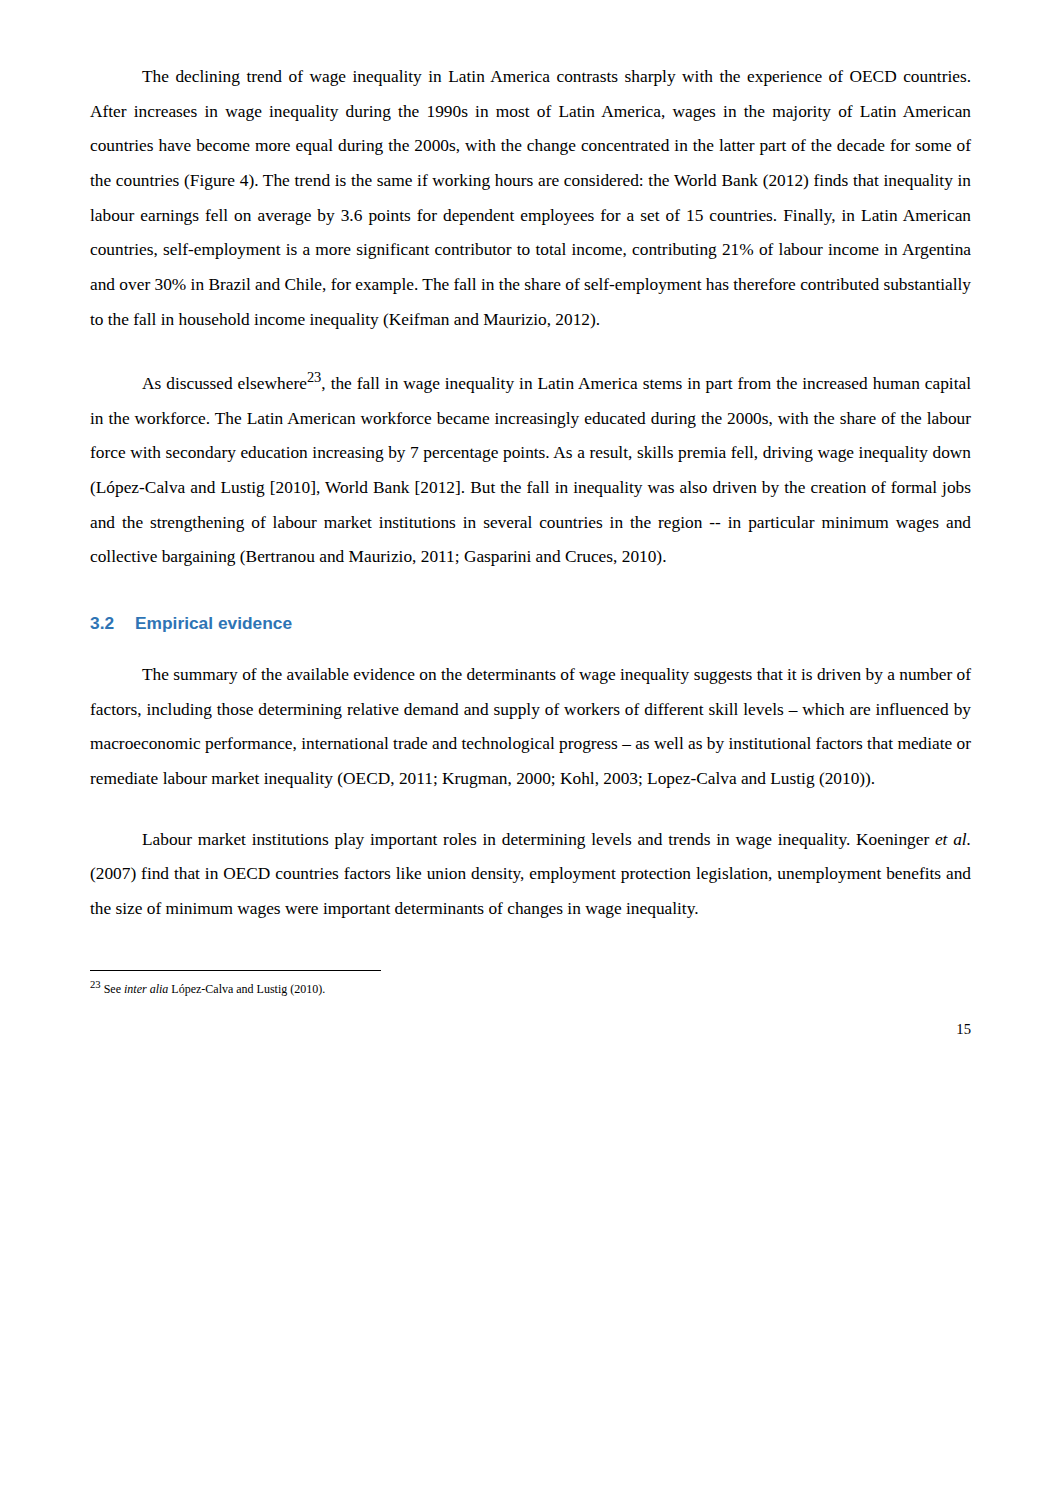The declining trend of wage inequality in Latin America contrasts sharply with the experience of OECD countries. After increases in wage inequality during the 1990s in most of Latin America, wages in the majority of Latin American countries have become more equal during the 2000s, with the change concentrated in the latter part of the decade for some of the countries (Figure 4). The trend is the same if working hours are considered: the World Bank (2012) finds that inequality in labour earnings fell on average by 3.6 points for dependent employees for a set of 15 countries. Finally, in Latin American countries, self-employment is a more significant contributor to total income, contributing 21% of labour income in Argentina and over 30% in Brazil and Chile, for example. The fall in the share of self-employment has therefore contributed substantially to the fall in household income inequality (Keifman and Maurizio, 2012).
As discussed elsewhere23, the fall in wage inequality in Latin America stems in part from the increased human capital in the workforce. The Latin American workforce became increasingly educated during the 2000s, with the share of the labour force with secondary education increasing by 7 percentage points. As a result, skills premia fell, driving wage inequality down (López-Calva and Lustig [2010], World Bank [2012]. But the fall in inequality was also driven by the creation of formal jobs and the strengthening of labour market institutions in several countries in the region -- in particular minimum wages and collective bargaining (Bertranou and Maurizio, 2011; Gasparini and Cruces, 2010).
3.2 Empirical evidence
The summary of the available evidence on the determinants of wage inequality suggests that it is driven by a number of factors, including those determining relative demand and supply of workers of different skill levels – which are influenced by macroeconomic performance, international trade and technological progress – as well as by institutional factors that mediate or remediate labour market inequality (OECD, 2011; Krugman, 2000; Kohl, 2003; Lopez-Calva and Lustig (2010)).
Labour market institutions play important roles in determining levels and trends in wage inequality. Koeninger et al. (2007) find that in OECD countries factors like union density, employment protection legislation, unemployment benefits and the size of minimum wages were important determinants of changes in wage inequality.
23 See inter alia López-Calva and Lustig (2010).
15